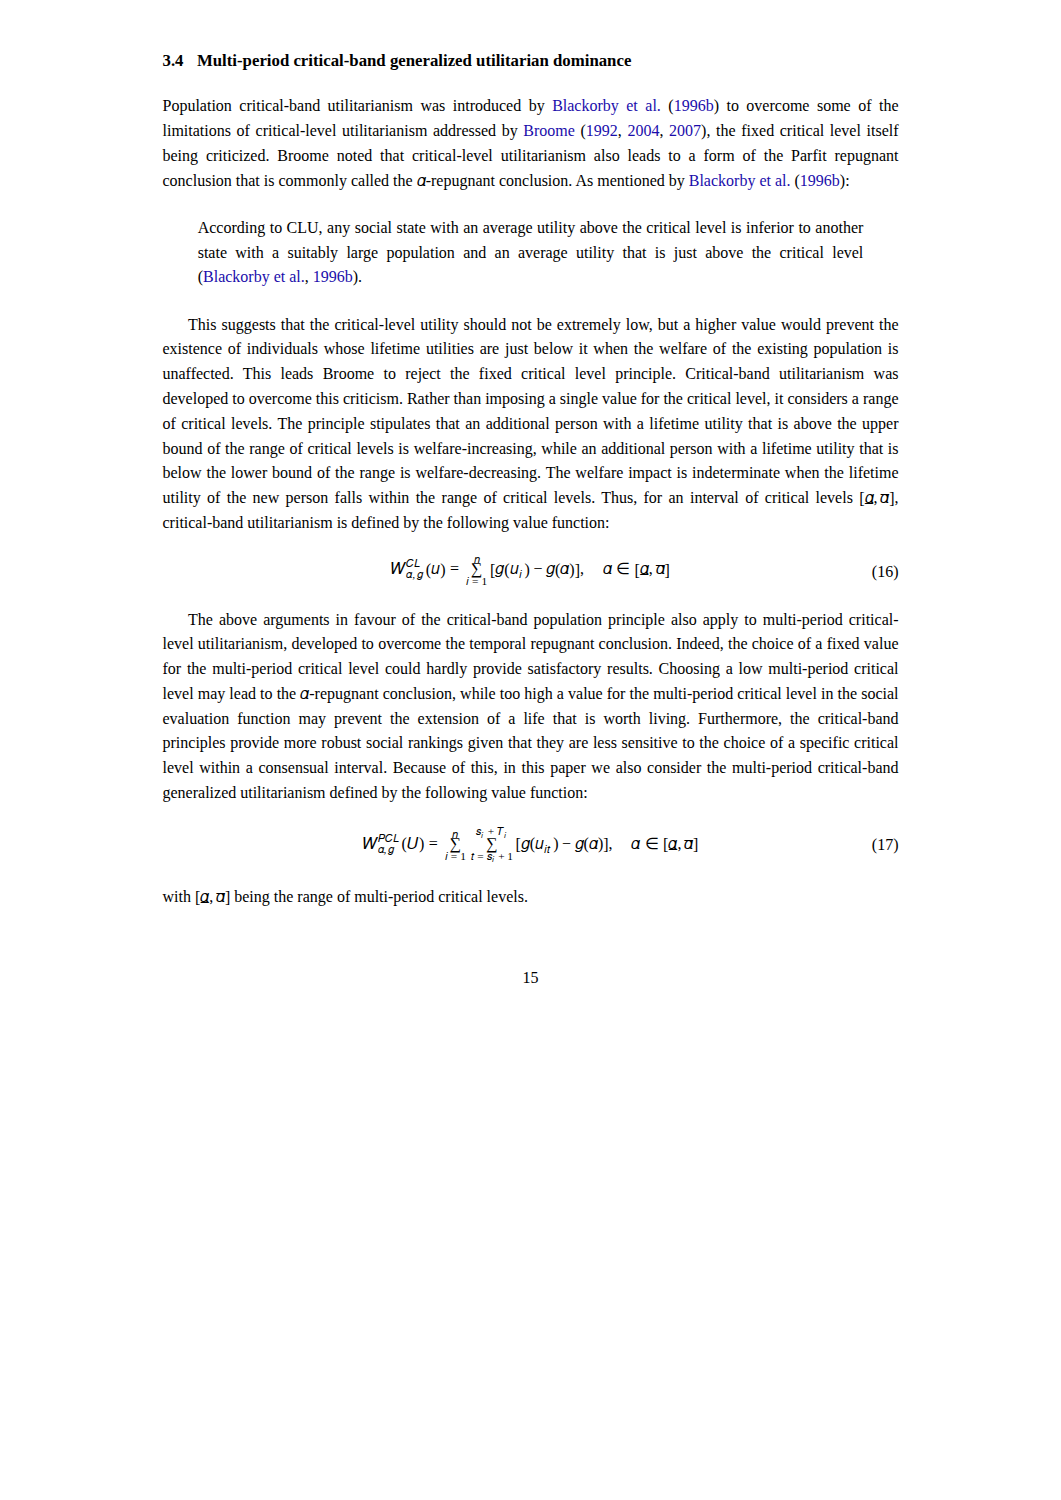3.4 Multi-period critical-band generalized utilitarian dominance
Population critical-band utilitarianism was introduced by Blackorby et al. (1996b) to overcome some of the limitations of critical-level utilitarianism addressed by Broome (1992, 2004, 2007), the fixed critical level itself being criticized. Broome noted that critical-level utilitarianism also leads to a form of the Parfit repugnant conclusion that is commonly called the α-repugnant conclusion. As mentioned by Blackorby et al. (1996b):
According to CLU, any social state with an average utility above the critical level is inferior to another state with a suitably large population and an average utility that is just above the critical level (Blackorby et al., 1996b).
This suggests that the critical-level utility should not be extremely low, but a higher value would prevent the existence of individuals whose lifetime utilities are just below it when the welfare of the existing population is unaffected. This leads Broome to reject the fixed critical level principle. Critical-band utilitarianism was developed to overcome this criticism. Rather than imposing a single value for the critical level, it considers a range of critical levels. The principle stipulates that an additional person with a lifetime utility that is above the upper bound of the range of critical levels is welfare-increasing, while an additional person with a lifetime utility that is below the lower bound of the range is welfare-decreasing. The welfare impact is indeterminate when the lifetime utility of the new person falls within the range of critical levels. Thus, for an interval of critical levels [α_,α¯], critical-band utilitarianism is defined by the following value function:
Wα,gCL (u) = ∑ i=1 n [g(ui)−g(α)] , α∈[α_,α¯] (16)
The above arguments in favour of the critical-band population principle also apply to multi-period critical-level utilitarianism, developed to overcome the temporal repugnant conclusion. Indeed, the choice of a fixed value for the multi-period critical level could hardly provide satisfactory results. Choosing a low multi-period critical level may lead to the α-repugnant conclusion, while too high a value for the multi-period critical level in the social evaluation function may prevent the extension of a life that is worth living. Furthermore, the critical-band principles provide more robust social rankings given that they are less sensitive to the choice of a specific critical level within a consensual interval. Because of this, in this paper we also consider the multi-period critical-band generalized utilitarianism defined by the following value function:
Wα,gPCL (U) = ∑ i=1 n ∑ t=si+1 si+Ti [g(uit)−g(α)] , α∈[α_,α¯] (17)
with [α_,α¯] being the range of multi-period critical levels.
15